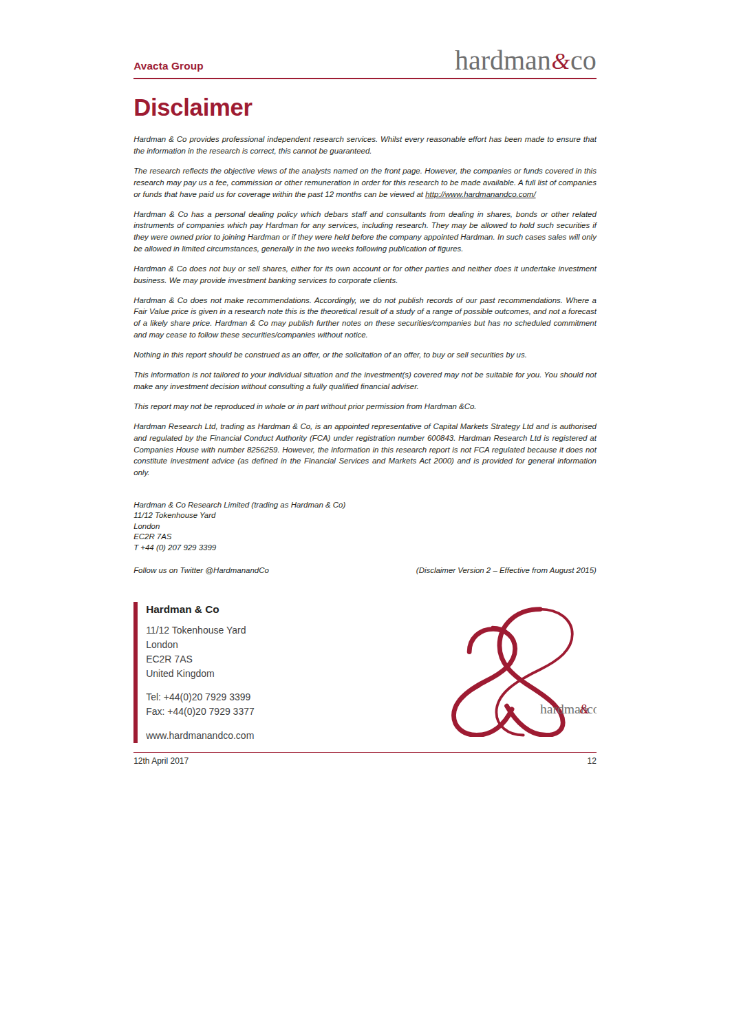Avacta Group
hardman&co
Disclaimer
Hardman & Co provides professional independent research services. Whilst every reasonable effort has been made to ensure that the information in the research is correct, this cannot be guaranteed.
The research reflects the objective views of the analysts named on the front page. However, the companies or funds covered in this research may pay us a fee, commission or other remuneration in order for this research to be made available. A full list of companies or funds that have paid us for coverage within the past 12 months can be viewed at http://www.hardmanandco.com/
Hardman & Co has a personal dealing policy which debars staff and consultants from dealing in shares, bonds or other related instruments of companies which pay Hardman for any services, including research. They may be allowed to hold such securities if they were owned prior to joining Hardman or if they were held before the company appointed Hardman. In such cases sales will only be allowed in limited circumstances, generally in the two weeks following publication of figures.
Hardman & Co does not buy or sell shares, either for its own account or for other parties and neither does it undertake investment business. We may provide investment banking services to corporate clients.
Hardman & Co does not make recommendations. Accordingly, we do not publish records of our past recommendations. Where a Fair Value price is given in a research note this is the theoretical result of a study of a range of possible outcomes, and not a forecast of a likely share price. Hardman & Co may publish further notes on these securities/companies but has no scheduled commitment and may cease to follow these securities/companies without notice.
Nothing in this report should be construed as an offer, or the solicitation of an offer, to buy or sell securities by us.
This information is not tailored to your individual situation and the investment(s) covered may not be suitable for you. You should not make any investment decision without consulting a fully qualified financial adviser.
This report may not be reproduced in whole or in part without prior permission from Hardman &Co.
Hardman Research Ltd, trading as Hardman & Co, is an appointed representative of Capital Markets Strategy Ltd and is authorised and regulated by the Financial Conduct Authority (FCA) under registration number 600843. Hardman Research Ltd is registered at Companies House with number 8256259. However, the information in this research report is not FCA regulated because it does not constitute investment advice (as defined in the Financial Services and Markets Act 2000) and is provided for general information only.
Hardman & Co Research Limited (trading as Hardman & Co)
11/12 Tokenhouse Yard
London
EC2R 7AS
T +44 (0) 207 929 3399
Follow us on Twitter @HardmanandCo (Disclaimer Version 2 – Effective from August 2015)
Hardman & Co
11/12 Tokenhouse Yard
London
EC2R 7AS
United Kingdom
Tel: +44(0)20 7929 3399
Fax: +44(0)20 7929 3377
www.hardmanandco.com
Hardman & Co ampersand mark hardman & co
12th April 2017 12